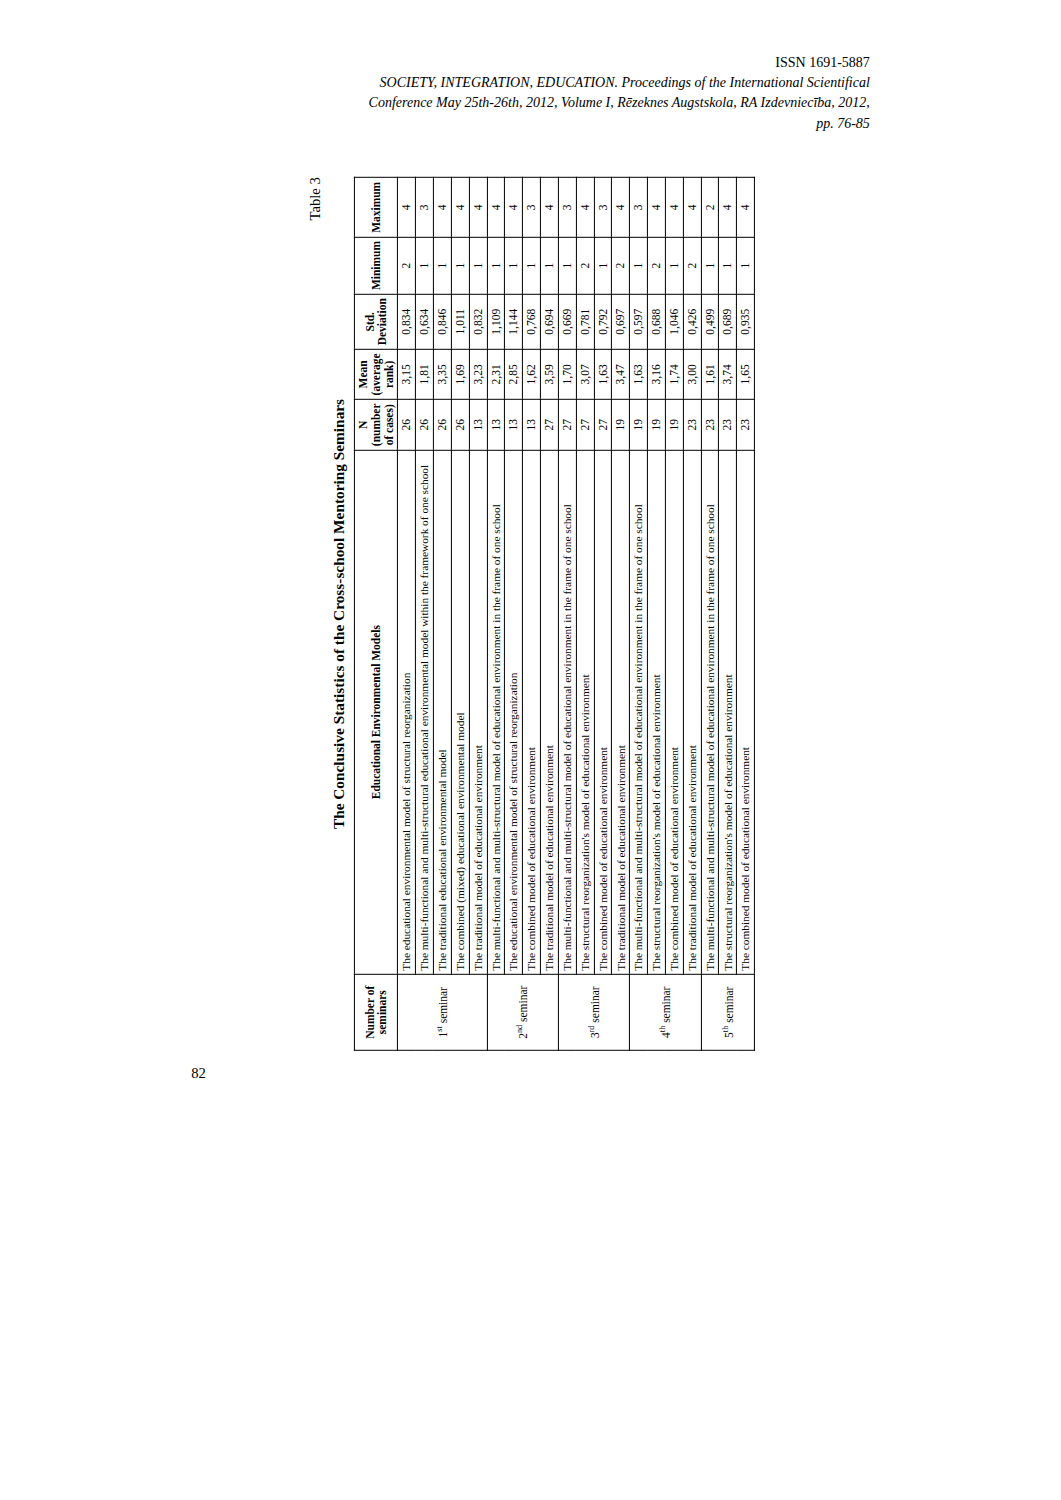ISSN 1691-5887
SOCIETY, INTEGRATION, EDUCATION. Proceedings of the International Scientifical
Conference May 25th-26th, 2012, Volume I, Rēzeknes Augstskola, RA Izdevniecība, 2012,
pp. 76-85
Table 3
The Conclusive Statistics of the Cross-school Mentoring Seminars
| Number of seminars | Educational Environmental Models | N (number of cases) | Mean (average rank) | Std. Deviation | Minimum | Maximum |
| --- | --- | --- | --- | --- | --- | --- |
| 1 st seminar | The educational environmental model of structural reorganization | 26 | 3,15 | 0,834 | 2 | 4 |
| The multi-functional and multi-structural educational environmental model within the framework of one school | 26 | 1,81 | 0,634 | 1 | 3 |
| The traditional educational environmental model | 26 | 3,35 | 0,846 | 1 | 4 |
| The combined (mixed) educational environmental model | 26 | 1,69 | 1,011 | 1 | 4 |
| The traditional model of educational environment | 13 | 3,23 | 0,832 | 1 | 4 |
| 2 nd seminar | The multi-functional and multi-structural model of educational environment in the frame of one school | 13 | 2,31 | 1,109 | 1 | 4 |
| The educational environmental model of structural reorganization | 13 | 2,85 | 1,144 | 1 | 4 |
| The combined model of educational environment | 13 | 1,62 | 0,768 | 1 | 3 |
| The traditional model of educational environment | 27 | 3,59 | 0,694 | 1 | 4 |
| 3 rd seminar | The multi-functional and multi-structural model of educational environment in the frame of one school | 27 | 1,70 | 0,669 | 1 | 3 |
| The structural reorganization's model of educational environment | 27 | 3,07 | 0,781 | 2 | 4 |
| The combined model of educational environment | 27 | 1,63 | 0,792 | 1 | 3 |
| The traditional model of educational environment | 19 | 3,47 | 0,697 | 2 | 4 |
| 4 th seminar | The multi-functional and multi-structural model of educational environment in the frame of one school | 19 | 1,63 | 0,597 | 1 | 3 |
| The structural reorganization's model of educational environment | 19 | 3,16 | 0,688 | 2 | 4 |
| The combined model of educational environment | 19 | 1,74 | 1,046 | 1 | 4 |
| The traditional model of educational environment | 23 | 3,00 | 0,426 | 2 | 4 |
| 5 th seminar | The multi-functional and multi-structural model of educational environment in the frame of one school | 23 | 1,61 | 0,499 | 1 | 2 |
| The structural reorganization's model of educational environment | 23 | 3,74 | 0,689 | 1 | 4 |
| The combined model of educational environment | 23 | 1,65 | 0,935 | 1 | 4 |
82